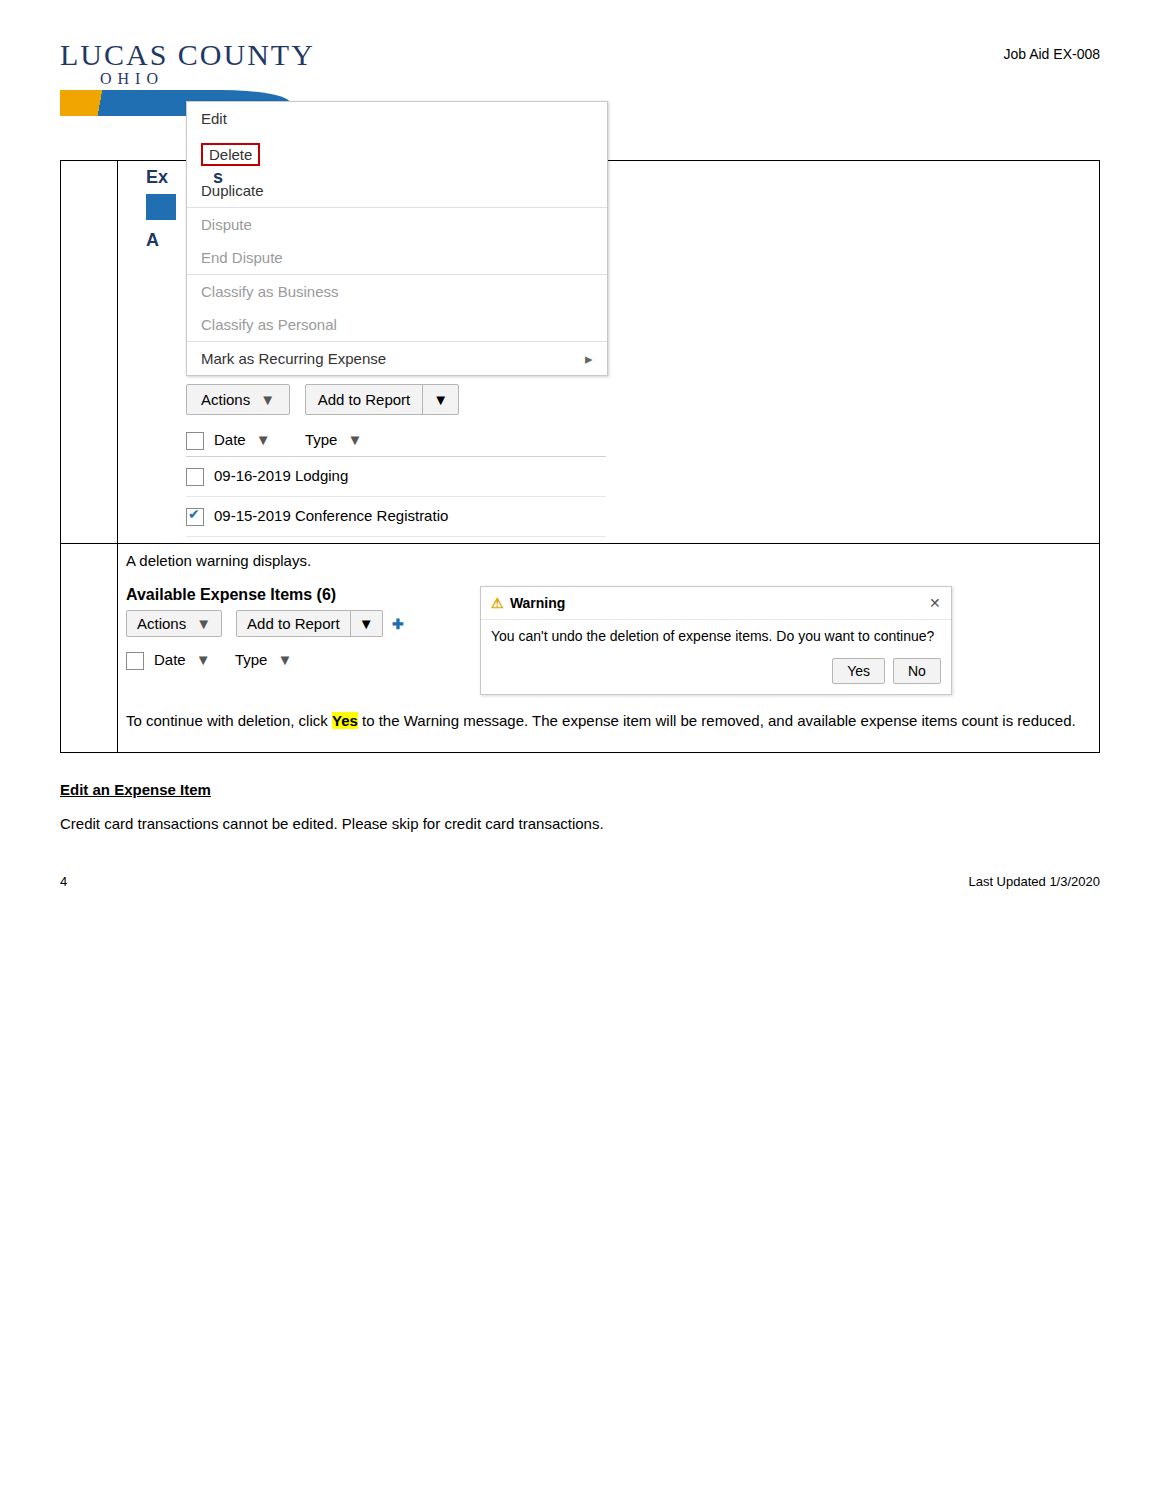LUCAS COUNTY
OHIO
Job Aid EX-008
| | Ex s A Edit Delete Duplicate Dispute End Dispute Classify as Business Classify as Personal Mark as Recurring Expense ▸ Actions ▼ Add to Report ▼ Date ▼ Type ▼ 09-16-2019 Lodging 09-15-2019 Conference Registratio |
| | A deletion warning displays. Available Expense Items (6) Actions ▼ Add to Report ▼ ✚ Date ▼ Type ▼ ⚠ Warning ✕ You can't undo the deletion of expense items. Do you want to continue? Yes No To continue with deletion, click Yes to the Warning message. The expense item will be removed, and available expense items count is reduced. |
Edit an Expense Item
Credit card transactions cannot be edited. Please skip for credit card transactions.
4 Last Updated 1/3/2020